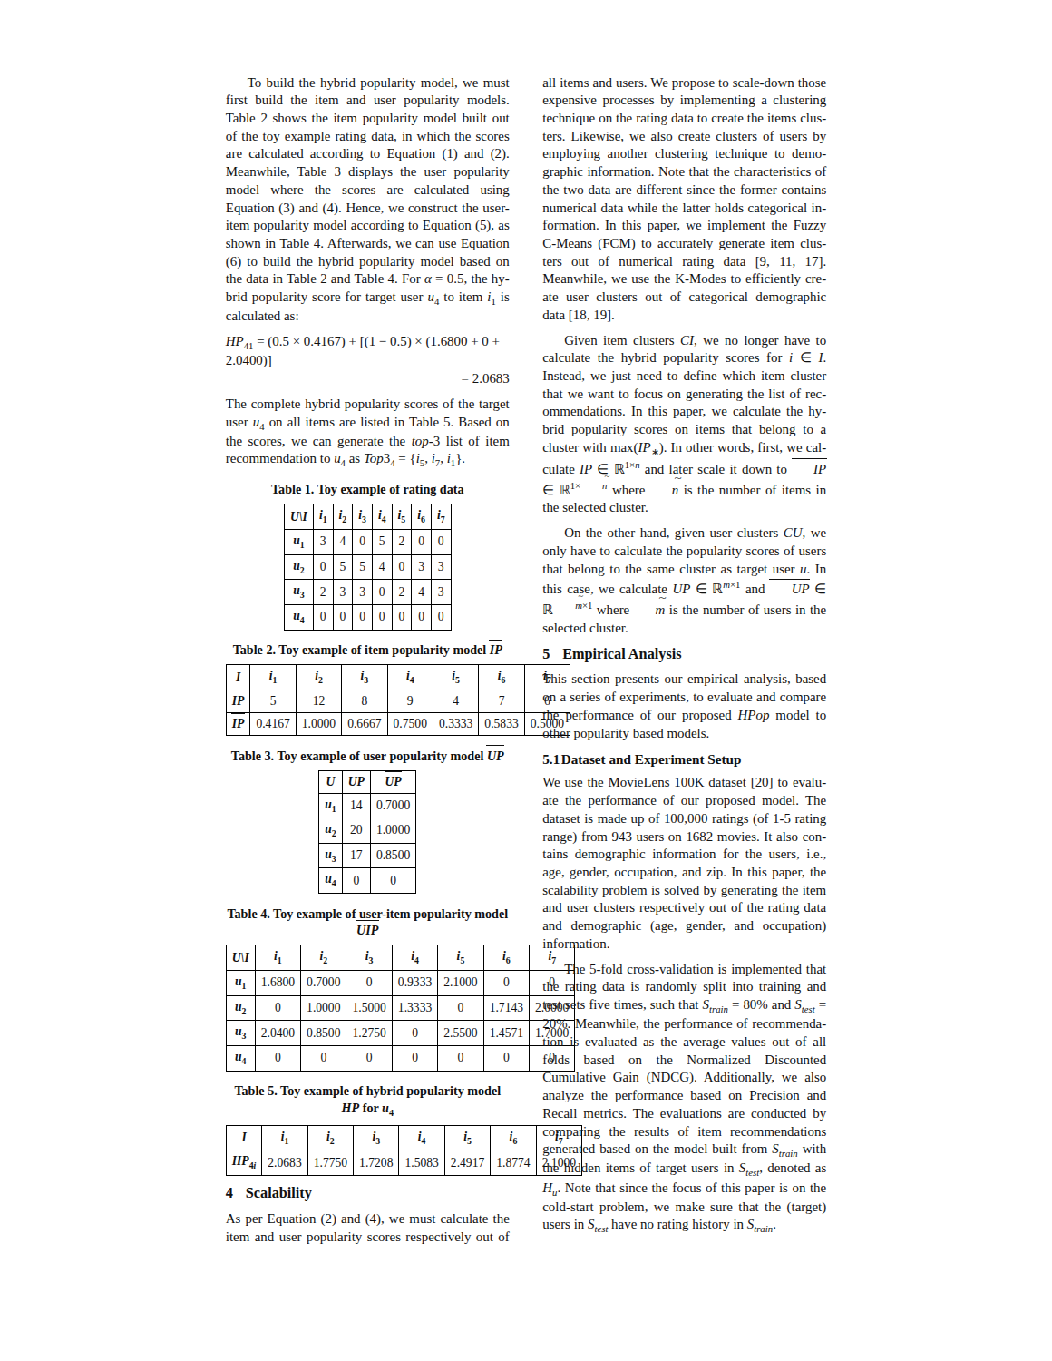To build the hybrid popularity model, we must first build the item and user popularity models. Table 2 shows the item popularity model built out of the toy example rating data, in which the scores are calculated according to Equation (1) and (2). Meanwhile, Table 3 displays the user popularity model where the scores are calculated using Equation (3) and (4). Hence, we construct the user-item popularity model according to Equation (5), as shown in Table 4. Afterwards, we can use Equation (6) to build the hybrid popularity model based on the data in Table 2 and Table 4. For α = 0.5, the hybrid popularity score for target user u4 to item i1 is calculated as:
HP41 = (0.5 × 0.4167) + [(1 − 0.5) × (1.6800 + 0 + 2.0400)] = 2.0683
The complete hybrid popularity scores of the target user u4 on all items are listed in Table 5. Based on the scores, we can generate the top-3 list of item recommendation to u4 as Top34 = {i5, i7, i1}.
Table 1. Toy example of rating data
| U\I | i 1 | i 2 | i 3 | i 4 | i 5 | i 6 | i 7 |
| --- | --- | --- | --- | --- | --- | --- | --- |
| u 1 | 3 | 4 | 0 | 5 | 2 | 0 | 0 |
| u 2 | 0 | 5 | 5 | 4 | 0 | 3 | 3 |
| u 3 | 2 | 3 | 3 | 0 | 2 | 4 | 3 |
| u 4 | 0 | 0 | 0 | 0 | 0 | 0 | 0 |
Table 2. Toy example of item popularity model IP
| I | i 1 | i 2 | i 3 | i 4 | i 5 | i 6 | i 7 |
| --- | --- | --- | --- | --- | --- | --- | --- |
| IP | 5 | 12 | 8 | 9 | 4 | 7 | 6 |
| IP | 0.4167 | 1.0000 | 0.6667 | 0.7500 | 0.3333 | 0.5833 | 0.5000 |
Table 3. Toy example of user popularity model UP
| U | UP | UP |
| --- | --- | --- |
| u 1 | 14 | 0.7000 |
| u 2 | 20 | 1.0000 |
| u 3 | 17 | 0.8500 |
| u 4 | 0 | 0 |
Table 4. Toy example of user-item popularity model UIP
| U\I | i 1 | i 2 | i 3 | i 4 | i 5 | i 6 | i 7 |
| --- | --- | --- | --- | --- | --- | --- | --- |
| u 1 | 1.6800 | 0.7000 | 0 | 0.9333 | 2.1000 | 0 | 0 |
| u 2 | 0 | 1.0000 | 1.5000 | 1.3333 | 0 | 1.7143 | 2.0000 |
| u 3 | 2.0400 | 0.8500 | 1.2750 | 0 | 2.5500 | 1.4571 | 1.7000 |
| u 4 | 0 | 0 | 0 | 0 | 0 | 0 | 0 |
Table 5. Toy example of hybrid popularity model HP for u4
| I | i 1 | i 2 | i 3 | i 4 | i 5 | i 6 | i 7 |
| --- | --- | --- | --- | --- | --- | --- | --- |
| HP 4 i | 2.0683 | 1.7750 | 1.7208 | 1.5083 | 2.4917 | 1.8774 | 2.1000 |
4 Scalability
As per Equation (2) and (4), we must calculate the item and user popularity scores respectively out of all items and users. We propose to scale-down those expensive processes by implementing a clustering technique on the rating data to create the items clusters. Likewise, we also create clusters of users by employing another clustering technique to demographic information. Note that the characteristics of the two data are different since the former contains numerical data while the latter holds categorical information. In this paper, we implement the Fuzzy C-Means (FCM) to accurately generate item clusters out of numerical rating data [9, 11, 17]. Meanwhile, we use the K-Modes to efficiently create user clusters out of categorical demographic data [18, 19].
Given item clusters CI, we no longer have to calculate the hybrid popularity scores for i ∈ I. Instead, we just need to define which item cluster that we want to focus on generating the list of recommendations. In this paper, we calculate the hybrid popularity scores on items that belong to a cluster with max(IP∗). In other words, first, we calculate IP ∈ ℝ1×n and later scale it down to IP ∈ ℝ1×n where n is the number of items in the selected cluster.
On the other hand, given user clusters CU, we only have to calculate the popularity scores of users that belong to the same cluster as target user u. In this case, we calculate UP ∈ ℝm×1 and UP ∈ ℝm×1 where m is the number of users in the selected cluster.
5 Empirical Analysis
This section presents our empirical analysis, based on a series of experiments, to evaluate and compare the performance of our proposed HPop model to other popularity based models.
5.1 Dataset and Experiment Setup
We use the MovieLens 100K dataset [20] to evaluate the performance of our proposed model. The dataset is made up of 100,000 ratings (of 1-5 rating range) from 943 users on 1682 movies. It also contains demographic information for the users, i.e., age, gender, occupation, and zip. In this paper, the scalability problem is solved by generating the item and user clusters respectively out of the rating data and demographic (age, gender, and occupation) information.
The 5-fold cross-validation is implemented that the rating data is randomly split into training and test sets five times, such that Strain = 80% and Stest = 20%. Meanwhile, the performance of recommendation is evaluated as the average values out of all folds based on the Normalized Discounted Cumulative Gain (NDCG). Additionally, we also analyze the performance based on Precision and Recall metrics. The evaluations are conducted by comparing the results of item recommendations generated based on the model built from Strain with the hidden items of target users in Stest, denoted as Hu. Note that since the focus of this paper is on the cold-start problem, we make sure that the (target) users in Stest have no rating history in Strain.